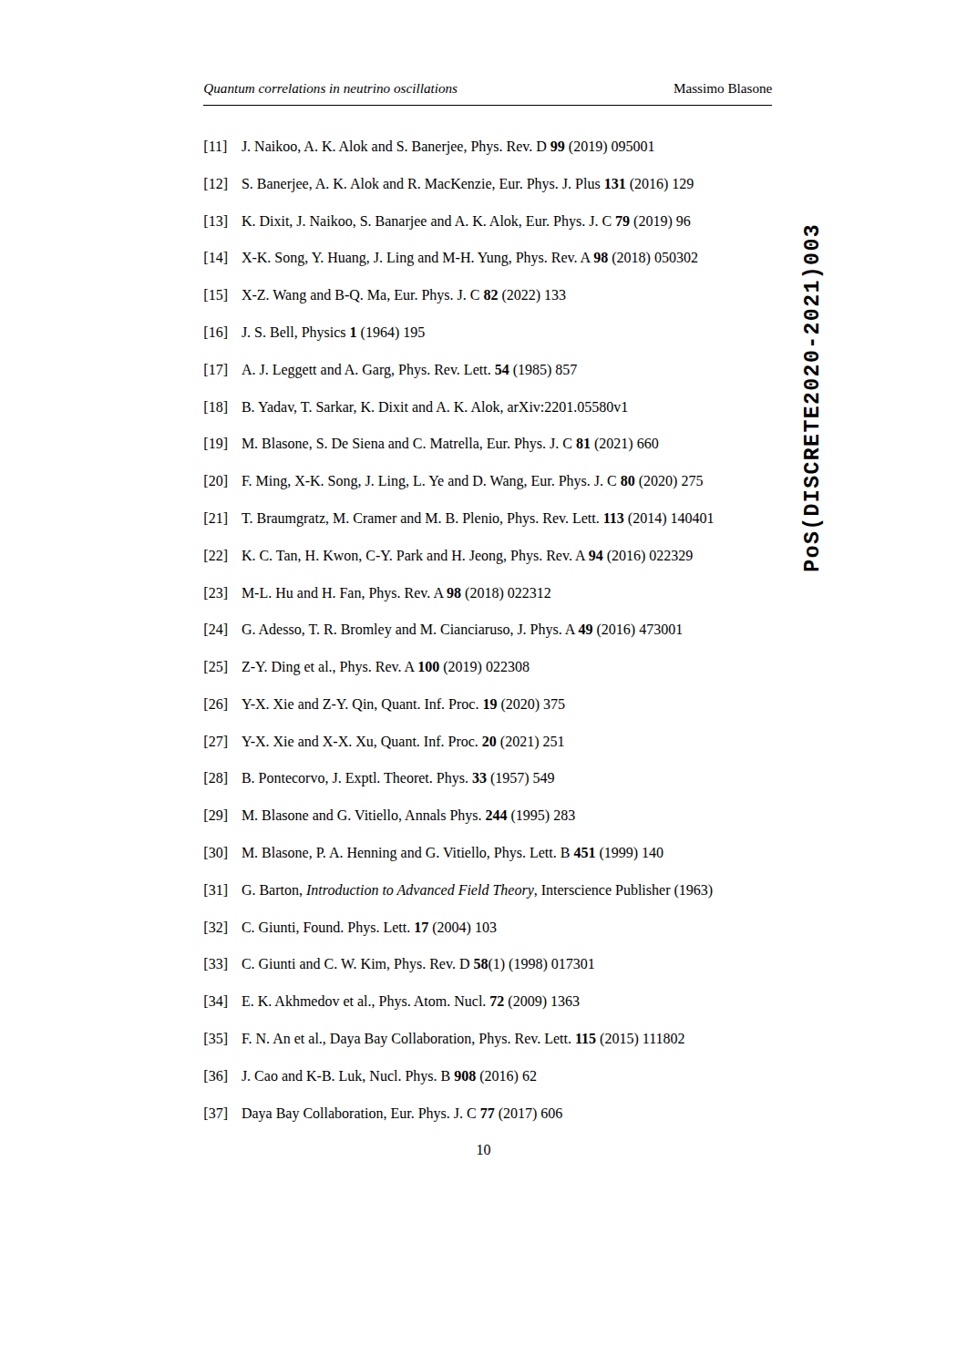Quantum correlations in neutrino oscillations Massimo Blasone
PoS(DISCRETE2020-2021)003
[11] J. Naikoo, A. K. Alok and S. Banerjee, Phys. Rev. D 99 (2019) 095001
[12] S. Banerjee, A. K. Alok and R. MacKenzie, Eur. Phys. J. Plus 131 (2016) 129
[13] K. Dixit, J. Naikoo, S. Banarjee and A. K. Alok, Eur. Phys. J. C 79 (2019) 96
[14] X-K. Song, Y. Huang, J. Ling and M-H. Yung, Phys. Rev. A 98 (2018) 050302
[15] X-Z. Wang and B-Q. Ma, Eur. Phys. J. C 82 (2022) 133
[16] J. S. Bell, Physics 1 (1964) 195
[17] A. J. Leggett and A. Garg, Phys. Rev. Lett. 54 (1985) 857
[18] B. Yadav, T. Sarkar, K. Dixit and A. K. Alok, arXiv:2201.05580v1
[19] M. Blasone, S. De Siena and C. Matrella, Eur. Phys. J. C 81 (2021) 660
[20] F. Ming, X-K. Song, J. Ling, L. Ye and D. Wang, Eur. Phys. J. C 80 (2020) 275
[21] T. Braumgratz, M. Cramer and M. B. Plenio, Phys. Rev. Lett. 113 (2014) 140401
[22] K. C. Tan, H. Kwon, C-Y. Park and H. Jeong, Phys. Rev. A 94 (2016) 022329
[23] M-L. Hu and H. Fan, Phys. Rev. A 98 (2018) 022312
[24] G. Adesso, T. R. Bromley and M. Cianciaruso, J. Phys. A 49 (2016) 473001
[25] Z-Y. Ding et al., Phys. Rev. A 100 (2019) 022308
[26] Y-X. Xie and Z-Y. Qin, Quant. Inf. Proc. 19 (2020) 375
[27] Y-X. Xie and X-X. Xu, Quant. Inf. Proc. 20 (2021) 251
[28] B. Pontecorvo, J. Exptl. Theoret. Phys. 33 (1957) 549
[29] M. Blasone and G. Vitiello, Annals Phys. 244 (1995) 283
[30] M. Blasone, P. A. Henning and G. Vitiello, Phys. Lett. B 451 (1999) 140
[31] G. Barton, Introduction to Advanced Field Theory, Interscience Publisher (1963)
[32] C. Giunti, Found. Phys. Lett. 17 (2004) 103
[33] C. Giunti and C. W. Kim, Phys. Rev. D 58(1) (1998) 017301
[34] E. K. Akhmedov et al., Phys. Atom. Nucl. 72 (2009) 1363
[35] F. N. An et al., Daya Bay Collaboration, Phys. Rev. Lett. 115 (2015) 111802
[36] J. Cao and K-B. Luk, Nucl. Phys. B 908 (2016) 62
[37] Daya Bay Collaboration, Eur. Phys. J. C 77 (2017) 606
10